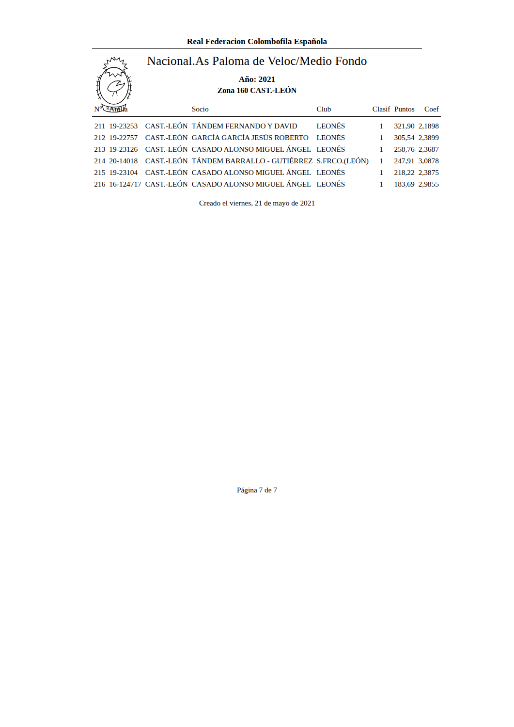Real Federacion Colombofila Española
R.F.C.E.
Nacional.As Paloma de Veloc/Medio Fondo
Año: 2021
Zona 160 CAST.-LEÓN
| Nº | Anilla | Socio | Club | Clasif | Puntos | Coef |
| --- | --- | --- | --- | --- | --- | --- |
| 211 | 19-23253 | CAST.-LEÓN | TÁNDEM FERNANDO Y DAVID | LEONÉS | 1 | 321,90 | 2,1898 |
| 212 | 19-22757 | CAST.-LEÓN | GARCÍA GARCÍA JESÚS ROBERTO | LEONÉS | 1 | 305,54 | 2,3899 |
| 213 | 19-23126 | CAST.-LEÓN | CASADO ALONSO MIGUEL ÁNGEL | LEONÉS | 1 | 258,76 | 2,3687 |
| 214 | 20-14018 | CAST.-LEÓN | TÁNDEM BARRALLO - GUTIÉRREZ | S.FRCO.(LEÓN) | 1 | 247,91 | 3,0878 |
| 215 | 19-23104 | CAST.-LEÓN | CASADO ALONSO MIGUEL ÁNGEL | LEONÉS | 1 | 218,22 | 2,3875 |
| 216 | 16-124717 | CAST.-LEÓN | CASADO ALONSO MIGUEL ÁNGEL | LEONÉS | 1 | 183,69 | 2,9855 |
Creado el viernes, 21 de mayo de 2021
Página 7 de 7